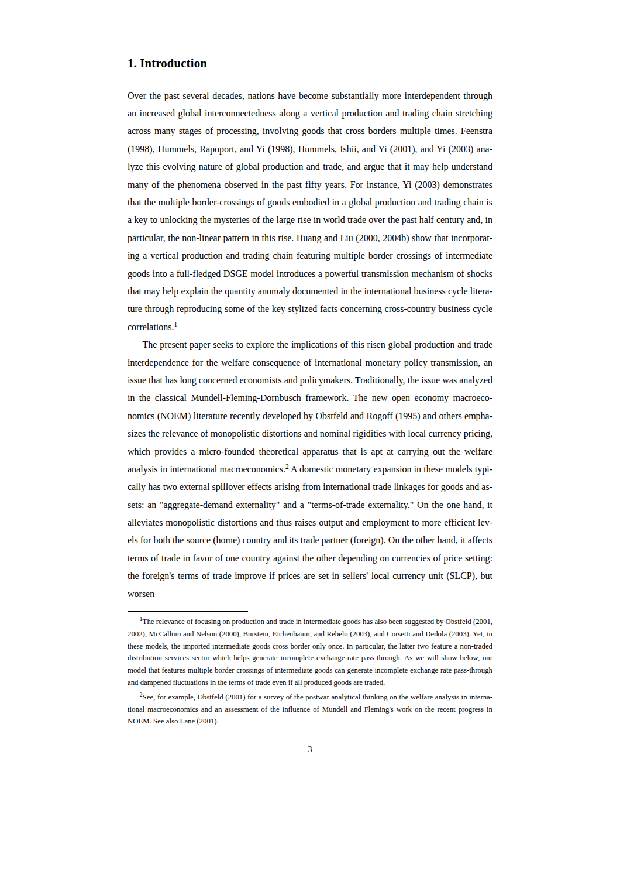1. Introduction
Over the past several decades, nations have become substantially more interdependent through an increased global interconnectedness along a vertical production and trading chain stretching across many stages of processing, involving goods that cross borders multiple times. Feenstra (1998), Hummels, Rapoport, and Yi (1998), Hummels, Ishii, and Yi (2001), and Yi (2003) analyze this evolving nature of global production and trade, and argue that it may help understand many of the phenomena observed in the past fifty years. For instance, Yi (2003) demonstrates that the multiple border-crossings of goods embodied in a global production and trading chain is a key to unlocking the mysteries of the large rise in world trade over the past half century and, in particular, the non-linear pattern in this rise. Huang and Liu (2000, 2004b) show that incorporating a vertical production and trading chain featuring multiple border crossings of intermediate goods into a full-fledged DSGE model introduces a powerful transmission mechanism of shocks that may help explain the quantity anomaly documented in the international business cycle literature through reproducing some of the key stylized facts concerning cross-country business cycle correlations.1
The present paper seeks to explore the implications of this risen global production and trade interdependence for the welfare consequence of international monetary policy transmission, an issue that has long concerned economists and policymakers. Traditionally, the issue was analyzed in the classical Mundell-Fleming-Dornbusch framework. The new open economy macroeconomics (NOEM) literature recently developed by Obstfeld and Rogoff (1995) and others emphasizes the relevance of monopolistic distortions and nominal rigidities with local currency pricing, which provides a micro-founded theoretical apparatus that is apt at carrying out the welfare analysis in international macroeconomics.2 A domestic monetary expansion in these models typically has two external spillover effects arising from international trade linkages for goods and assets: an "aggregate-demand externality" and a "terms-of-trade externality." On the one hand, it alleviates monopolistic distortions and thus raises output and employment to more efficient levels for both the source (home) country and its trade partner (foreign). On the other hand, it affects terms of trade in favor of one country against the other depending on currencies of price setting: the foreign's terms of trade improve if prices are set in sellers' local currency unit (SLCP), but worsen
1The relevance of focusing on production and trade in intermediate goods has also been suggested by Obstfeld (2001, 2002), McCallum and Nelson (2000), Burstein, Eichenbaum, and Rebelo (2003), and Corsetti and Dedola (2003). Yet, in these models, the imported intermediate goods cross border only once. In particular, the latter two feature a non-traded distribution services sector which helps generate incomplete exchange-rate pass-through. As we will show below, our model that features multiple border crossings of intermediate goods can generate incomplete exchange rate pass-through and dampened fluctuations in the terms of trade even if all produced goods are traded.
2See, for example, Obstfeld (2001) for a survey of the postwar analytical thinking on the welfare analysis in international macroeconomics and an assessment of the influence of Mundell and Fleming's work on the recent progress in NOEM. See also Lane (2001).
3